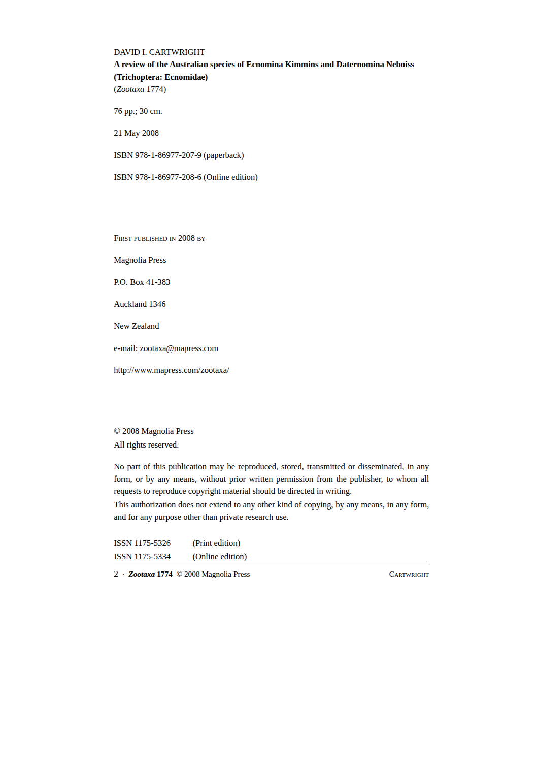DAVID I. CARTWRIGHT A review of the Australian species of Ecnomina Kimmins and Daternomina Neboiss (Trichoptera: Ecnomidae) (Zootaxa 1774)
76 pp.; 30 cm.
21 May 2008
ISBN 978-1-86977-207-9 (paperback)
ISBN 978-1-86977-208-6 (Online edition)
First published in 2008 by
Magnolia Press
P.O. Box 41-383
Auckland 1346
New Zealand
e-mail: zootaxa@mapress.com
http://www.mapress.com/zootaxa/
© 2008 Magnolia Press
All rights reserved.
No part of this publication may be reproduced, stored, transmitted or disseminated, in any form, or by any means, without prior written permission from the publisher, to whom all requests to reproduce copyright material should be directed in writing.
This authorization does not extend to any other kind of copying, by any means, in any form, and for any purpose other than private research use.
| ISSN 1175-5326 | (Print edition) |
| ISSN 1175-5334 | (Online edition) |
2 · Zootaxa 1774 © 2008 Magnolia Press
Cartwright